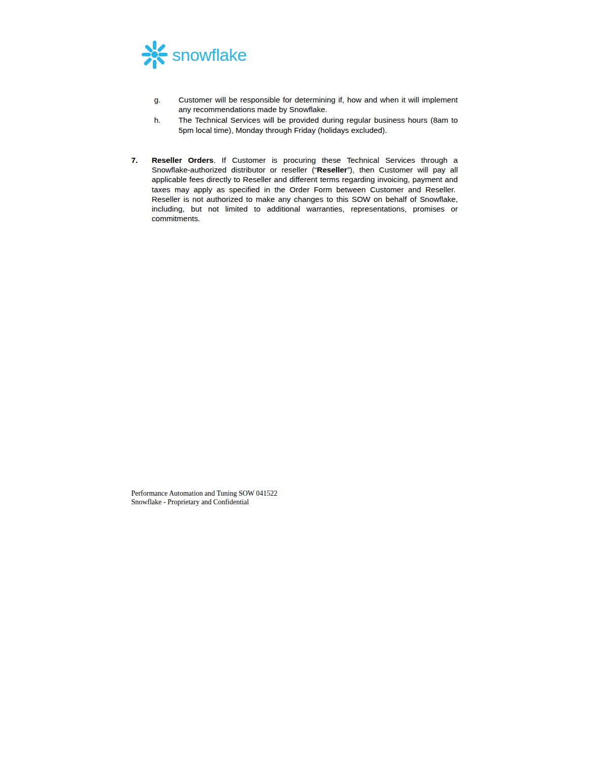snowflake
g. Customer will be responsible for determining if, how and when it will implement any recommendations made by Snowflake.
h. The Technical Services will be provided during regular business hours (8am to 5pm local time), Monday through Friday (holidays excluded).
7. Reseller Orders. If Customer is procuring these Technical Services through a Snowflake-authorized distributor or reseller (“Reseller”), then Customer will pay all applicable fees directly to Reseller and different terms regarding invoicing, payment and taxes may apply as specified in the Order Form between Customer and Reseller. Reseller is not authorized to make any changes to this SOW on behalf of Snowflake, including, but not limited to additional warranties, representations, promises or commitments.
Performance Automation and Tuning SOW 041522
Snowflake - Proprietary and Confidential